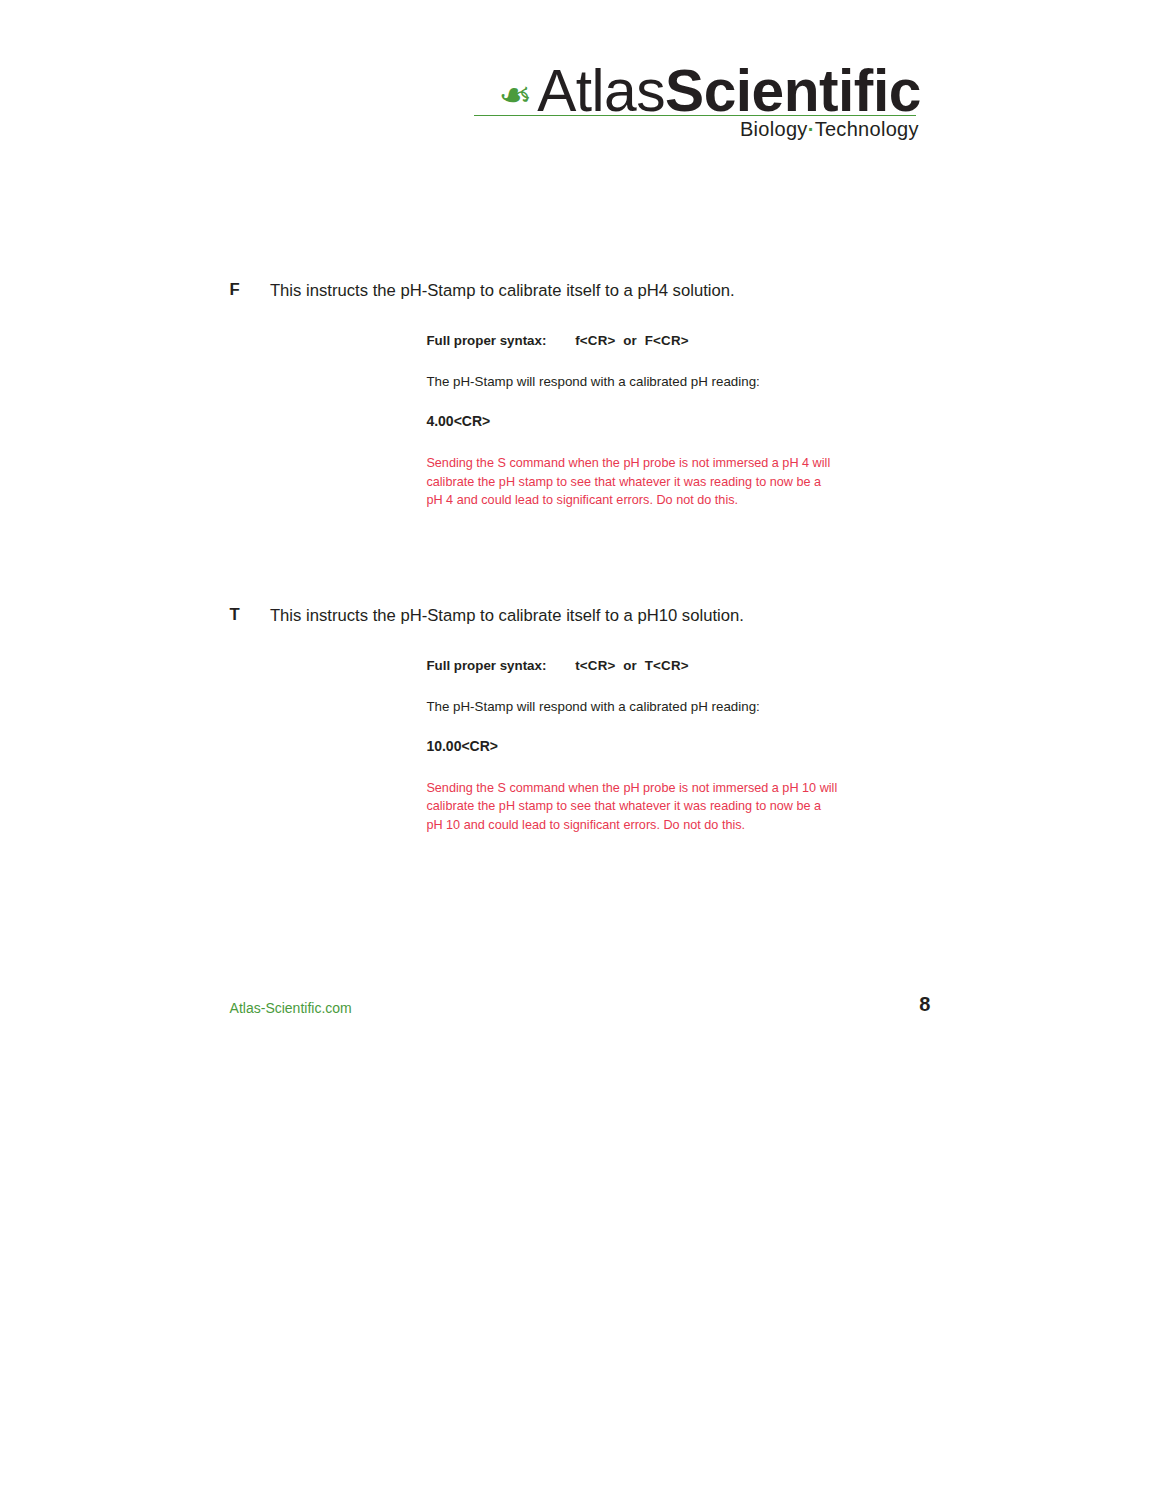❧AtlasScientific
Biology·Technology
F
This instructs the pH-Stamp to calibrate itself to a pH4 solution.
Full proper syntax: f<CR> or F<CR>
The pH-Stamp will respond with a calibrated pH reading:
4.00<CR>
Sending the S command when the pH probe is not immersed a pH 4 will calibrate the pH stamp to see that whatever it was reading to now be a pH 4 and could lead to significant errors. Do not do this.
T
This instructs the pH-Stamp to calibrate itself to a pH10 solution.
Full proper syntax: t<CR> or T<CR>
The pH-Stamp will respond with a calibrated pH reading:
10.00<CR>
Sending the S command when the pH probe is not immersed a pH 10 will calibrate the pH stamp to see that whatever it was reading to now be a pH 10 and could lead to significant errors. Do not do this.
Atlas-Scientific.com
8